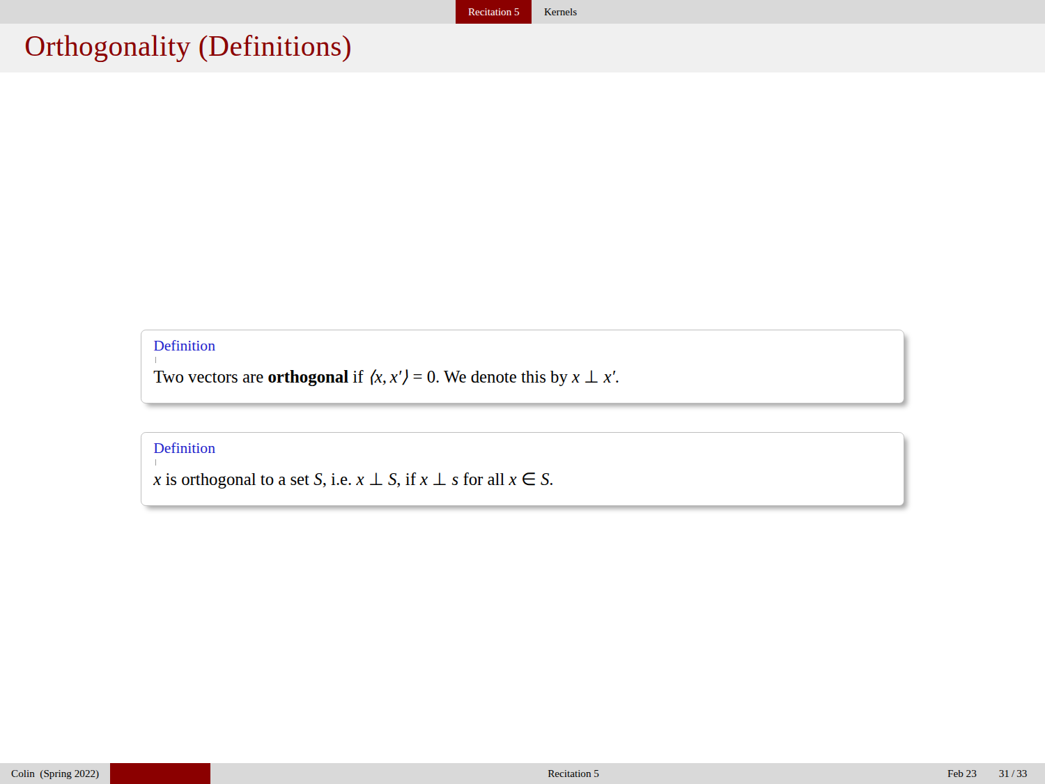Recitation 5
Kernels
Orthogonality (Definitions)
Definition
Two vectors are orthogonal if ⟨x, x′⟩ = 0. We denote this by x ⊥ x′.
Definition
x is orthogonal to a set S, i.e. x ⊥ S, if x ⊥ s for all x ∈ S.
Colin (Spring 2022)
Recitation 5
Feb 23
31 / 33